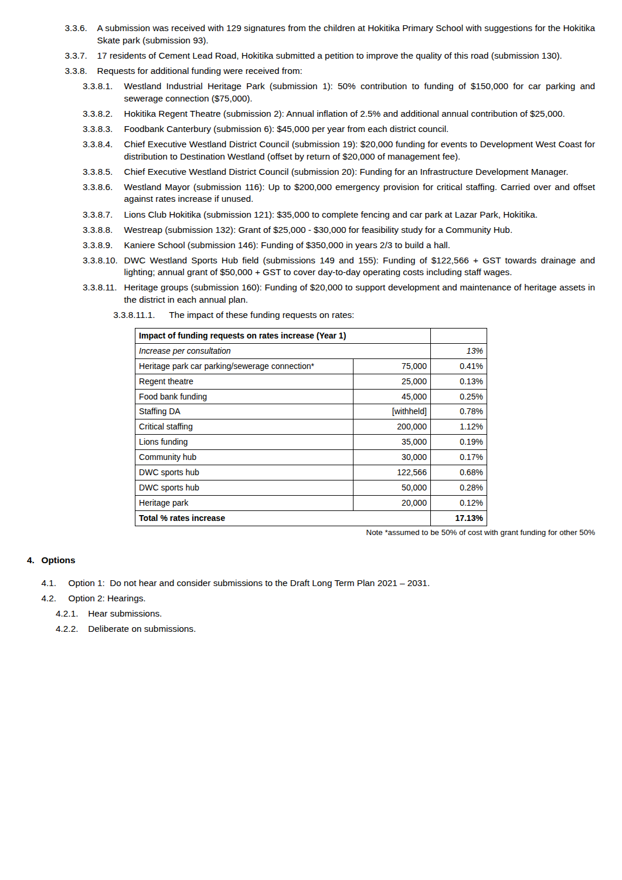3.3.6.
A submission was received with 129 signatures from the children at Hokitika Primary School with suggestions for the Hokitika Skate park (submission 93).
3.3.7.
17 residents of Cement Lead Road, Hokitika submitted a petition to improve the quality of this road (submission 130).
3.3.8.
Requests for additional funding were received from:
3.3.8.1.
Westland Industrial Heritage Park (submission 1): 50% contribution to funding of $150,000 for car parking and sewerage connection ($75,000).
3.3.8.2.
Hokitika Regent Theatre (submission 2): Annual inflation of 2.5% and additional annual contribution of $25,000.
3.3.8.3.
Foodbank Canterbury (submission 6): $45,000 per year from each district council.
3.3.8.4.
Chief Executive Westland District Council (submission 19): $20,000 funding for events to Development West Coast for distribution to Destination Westland (offset by return of $20,000 of management fee).
3.3.8.5.
Chief Executive Westland District Council (submission 20): Funding for an Infrastructure Development Manager.
3.3.8.6.
Westland Mayor (submission 116): Up to $200,000 emergency provision for critical staffing. Carried over and offset against rates increase if unused.
3.3.8.7.
Lions Club Hokitika (submission 121): $35,000 to complete fencing and car park at Lazar Park, Hokitika.
3.3.8.8.
Westreap (submission 132): Grant of $25,000 - $30,000 for feasibility study for a Community Hub.
3.3.8.9.
Kaniere School (submission 146): Funding of $350,000 in years 2/3 to build a hall.
3.3.8.10.
DWC Westland Sports Hub field (submissions 149 and 155): Funding of $122,566 + GST towards drainage and lighting; annual grant of $50,000 + GST to cover day-to-day operating costs including staff wages.
3.3.8.11.
Heritage groups (submission 160): Funding of $20,000 to support development and maintenance of heritage assets in the district in each annual plan.
3.3.8.11.1.
The impact of these funding requests on rates:
| Impact of funding requests on rates increase (Year 1) | |
| --- | --- |
| Increase per consultation | 13% |
| Heritage park car parking/sewerage connection* | 75,000 | 0.41% |
| Regent theatre | 25,000 | 0.13% |
| Food bank funding | 45,000 | 0.25% |
| Staffing DA | [withheld] | 0.78% |
| Critical staffing | 200,000 | 1.12% |
| Lions funding | 35,000 | 0.19% |
| Community hub | 30,000 | 0.17% |
| DWC sports hub | 122,566 | 0.68% |
| DWC sports hub | 50,000 | 0.28% |
| Heritage park | 20,000 | 0.12% |
| Total % rates increase | 17.13% |
Note *assumed to be 50% of cost with grant funding for other 50%
4.
Options
4.1.
Option 1: Do not hear and consider submissions to the Draft Long Term Plan 2021 – 2031.
4.2.
Option 2: Hearings.
4.2.1.
Hear submissions.
4.2.2.
Deliberate on submissions.